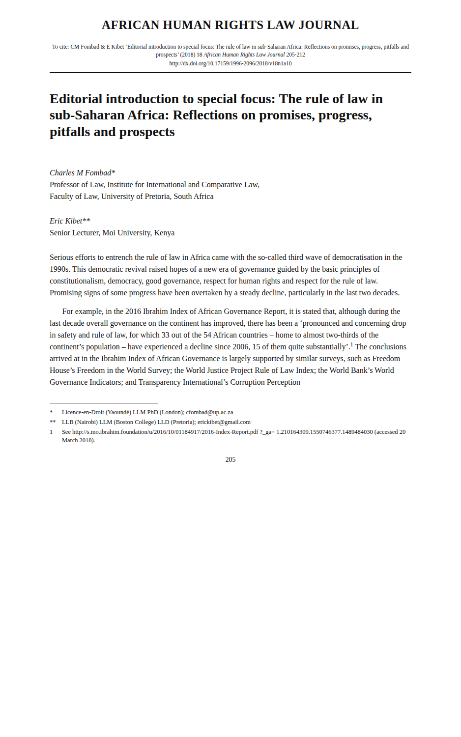AFRICAN HUMAN RIGHTS LAW JOURNAL
To cite: CM Fombad & E Kibet ‘Editorial introduction to special focus: The rule of law in sub-Saharan Africa: Reflections on promises, progress, pitfalls and prospects’ (2018) 18 African Human Rights Law Journal 205-212 http://dx.doi.org/10.17159/1996-2096/2018/v18n1a10
Editorial introduction to special focus: The rule of law in sub-Saharan Africa: Reflections on promises, progress, pitfalls and prospects
Charles M Fombad*
Professor of Law, Institute for International and Comparative Law,
Faculty of Law, University of Pretoria, South Africa
Eric Kibet**
Senior Lecturer, Moi University, Kenya
Serious efforts to entrench the rule of law in Africa came with the so-called third wave of democratisation in the 1990s. This democratic revival raised hopes of a new era of governance guided by the basic principles of constitutionalism, democracy, good governance, respect for human rights and respect for the rule of law. Promising signs of some progress have been overtaken by a steady decline, particularly in the last two decades.
For example, in the 2016 Ibrahim Index of African Governance Report, it is stated that, although during the last decade overall governance on the continent has improved, there has been a ‘pronounced and concerning drop in safety and rule of law, for which 33 out of the 54 African countries – home to almost two-thirds of the continent’s population – have experienced a decline since 2006, 15 of them quite substantially’.1 The conclusions arrived at in the Ibrahim Index of African Governance is largely supported by similar surveys, such as Freedom House’s Freedom in the World Survey; the World Justice Project Rule of Law Index; the World Bank’s World Governance Indicators; and Transparency International’s Corruption Perception
*Licence-en-Droit (Yaoundé) LLM PhD (London); cfombad@up.ac.za
**LLB (Nairobi) LLM (Boston College) LLD (Pretoria); erickibet@gmail.com
1 See http://s.mo.ibrahim.foundation/u/2016/10/01184917/2016-Index-Report.pdf ?_ga= 1.210164309.1550746377.1489484030 (accessed 20 March 2018).
205